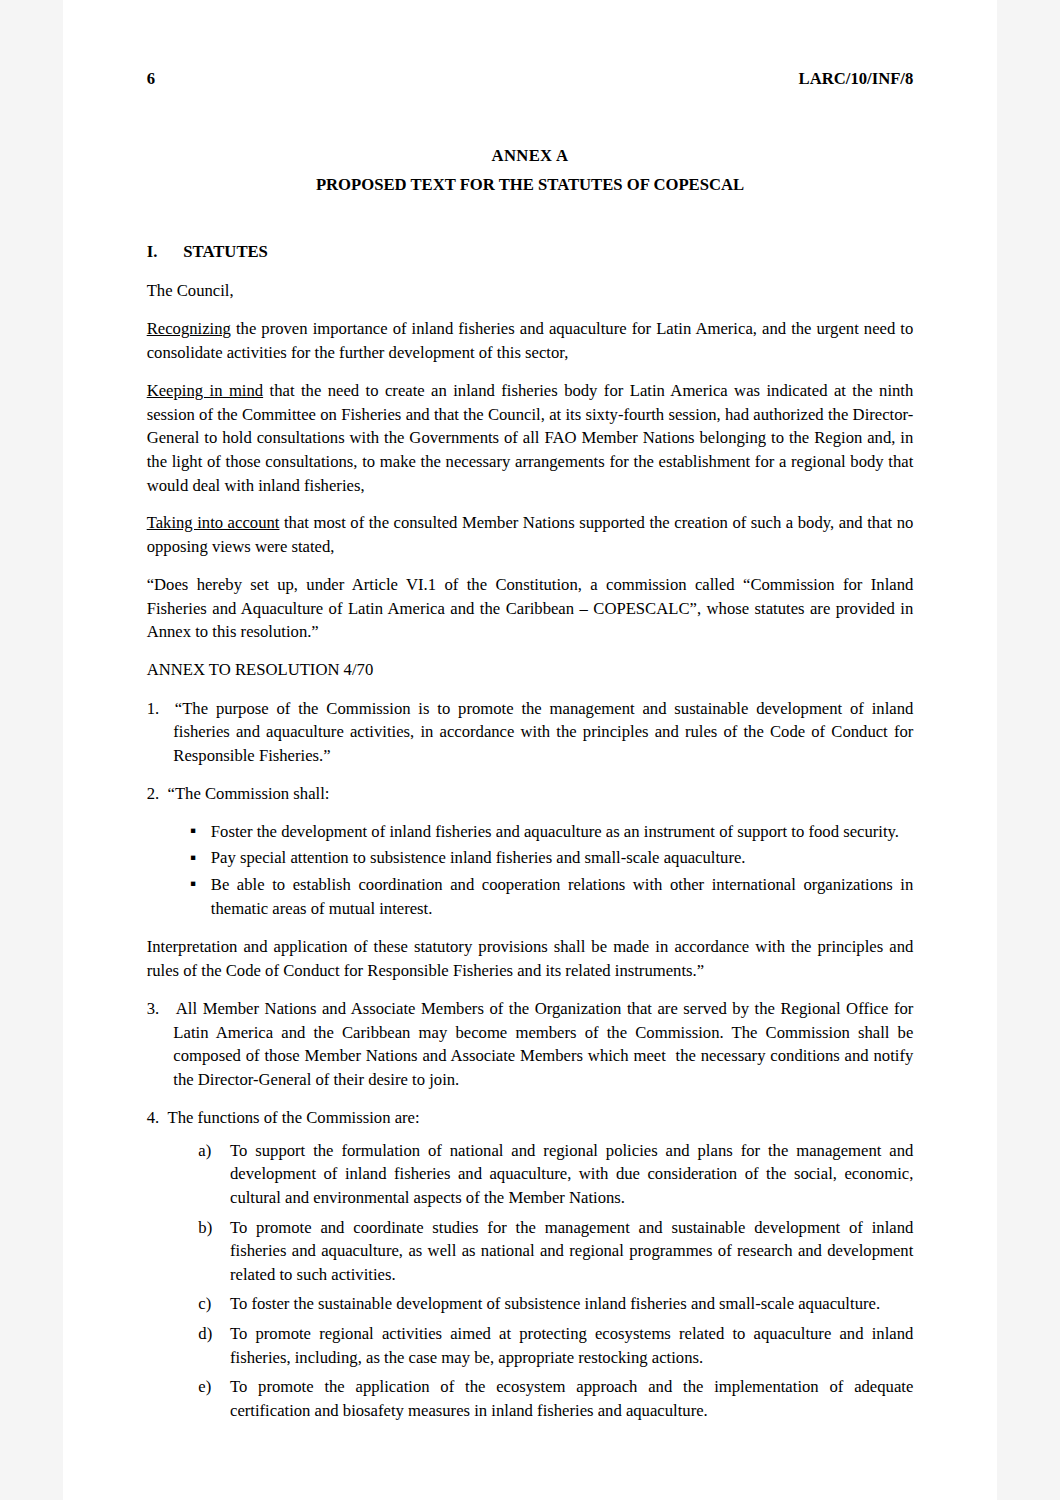6 LARC/10/INF/8
ANNEX A
PROPOSED TEXT FOR THE STATUTES OF COPESCAL
I. STATUTES
The Council,
Recognizing the proven importance of inland fisheries and aquaculture for Latin America, and the urgent need to consolidate activities for the further development of this sector,
Keeping in mind that the need to create an inland fisheries body for Latin America was indicated at the ninth session of the Committee on Fisheries and that the Council, at its sixty-fourth session, had authorized the Director-General to hold consultations with the Governments of all FAO Member Nations belonging to the Region and, in the light of those consultations, to make the necessary arrangements for the establishment for a regional body that would deal with inland fisheries,
Taking into account that most of the consulted Member Nations supported the creation of such a body, and that no opposing views were stated,
“Does hereby set up, under Article VI.1 of the Constitution, a commission called “Commission for Inland Fisheries and Aquaculture of Latin America and the Caribbean – COPESCALC”, whose statutes are provided in Annex to this resolution.”
ANNEX TO RESOLUTION 4/70
1. “The purpose of the Commission is to promote the management and sustainable development of inland fisheries and aquaculture activities, in accordance with the principles and rules of the Code of Conduct for Responsible Fisheries.”
2. “The Commission shall:
Foster the development of inland fisheries and aquaculture as an instrument of support to food security.
Pay special attention to subsistence inland fisheries and small-scale aquaculture.
Be able to establish coordination and cooperation relations with other international organizations in thematic areas of mutual interest.
Interpretation and application of these statutory provisions shall be made in accordance with the principles and rules of the Code of Conduct for Responsible Fisheries and its related instruments.”
3. All Member Nations and Associate Members of the Organization that are served by the Regional Office for Latin America and the Caribbean may become members of the Commission. The Commission shall be composed of those Member Nations and Associate Members which meet the necessary conditions and notify the Director-General of their desire to join.
4. The functions of the Commission are:
To support the formulation of national and regional policies and plans for the management and development of inland fisheries and aquaculture, with due consideration of the social, economic, cultural and environmental aspects of the Member Nations.
To promote and coordinate studies for the management and sustainable development of inland fisheries and aquaculture, as well as national and regional programmes of research and development related to such activities.
To foster the sustainable development of subsistence inland fisheries and small-scale aquaculture.
To promote regional activities aimed at protecting ecosystems related to aquaculture and inland fisheries, including, as the case may be, appropriate restocking actions.
To promote the application of the ecosystem approach and the implementation of adequate certification and biosafety measures in inland fisheries and aquaculture.